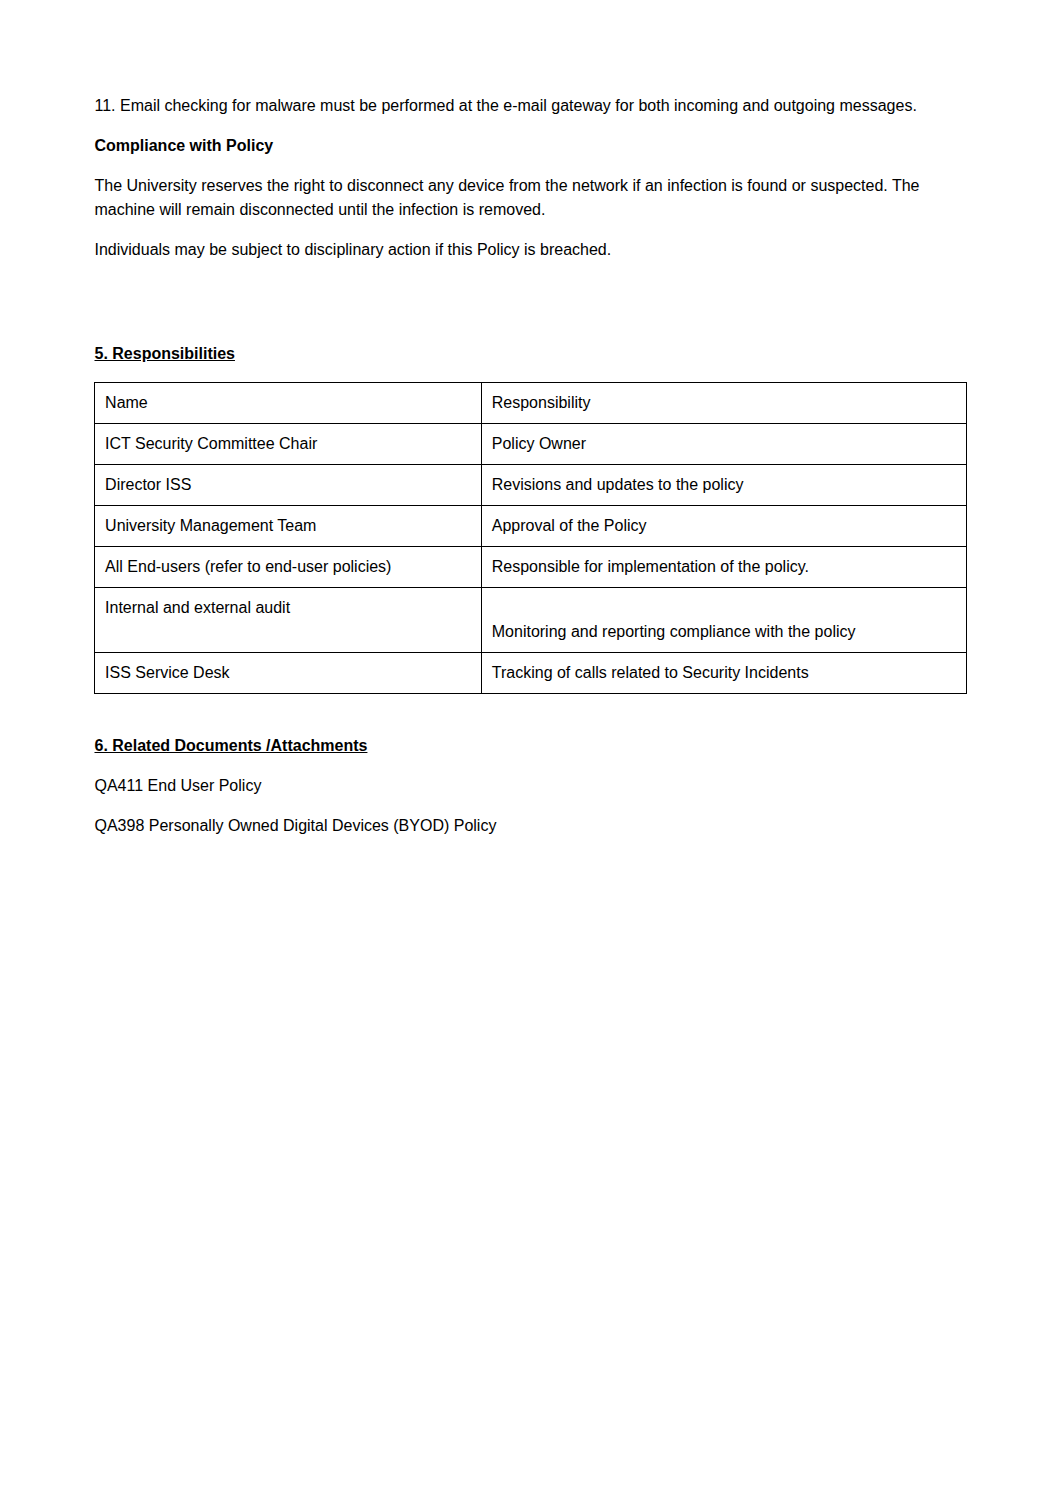11. Email checking for malware must be performed at the e-mail gateway for both incoming and outgoing messages.
Compliance with Policy
The University reserves the right to disconnect any device from the network if an infection is found or suspected. The machine will remain disconnected until the infection is removed.
Individuals may be subject to disciplinary action if this Policy is breached.
5. Responsibilities
| Name | Responsibility |
| ICT Security Committee Chair | Policy Owner |
| Director ISS | Revisions and updates to the policy |
| University Management Team | Approval of the Policy |
| All End-users (refer to end-user policies) | Responsible for implementation of the policy. |
| Internal and external audit | Monitoring and reporting compliance with the policy |
| ISS Service Desk | Tracking of calls related to Security Incidents |
6. Related Documents /Attachments
QA411 End User Policy
QA398 Personally Owned Digital Devices (BYOD) Policy